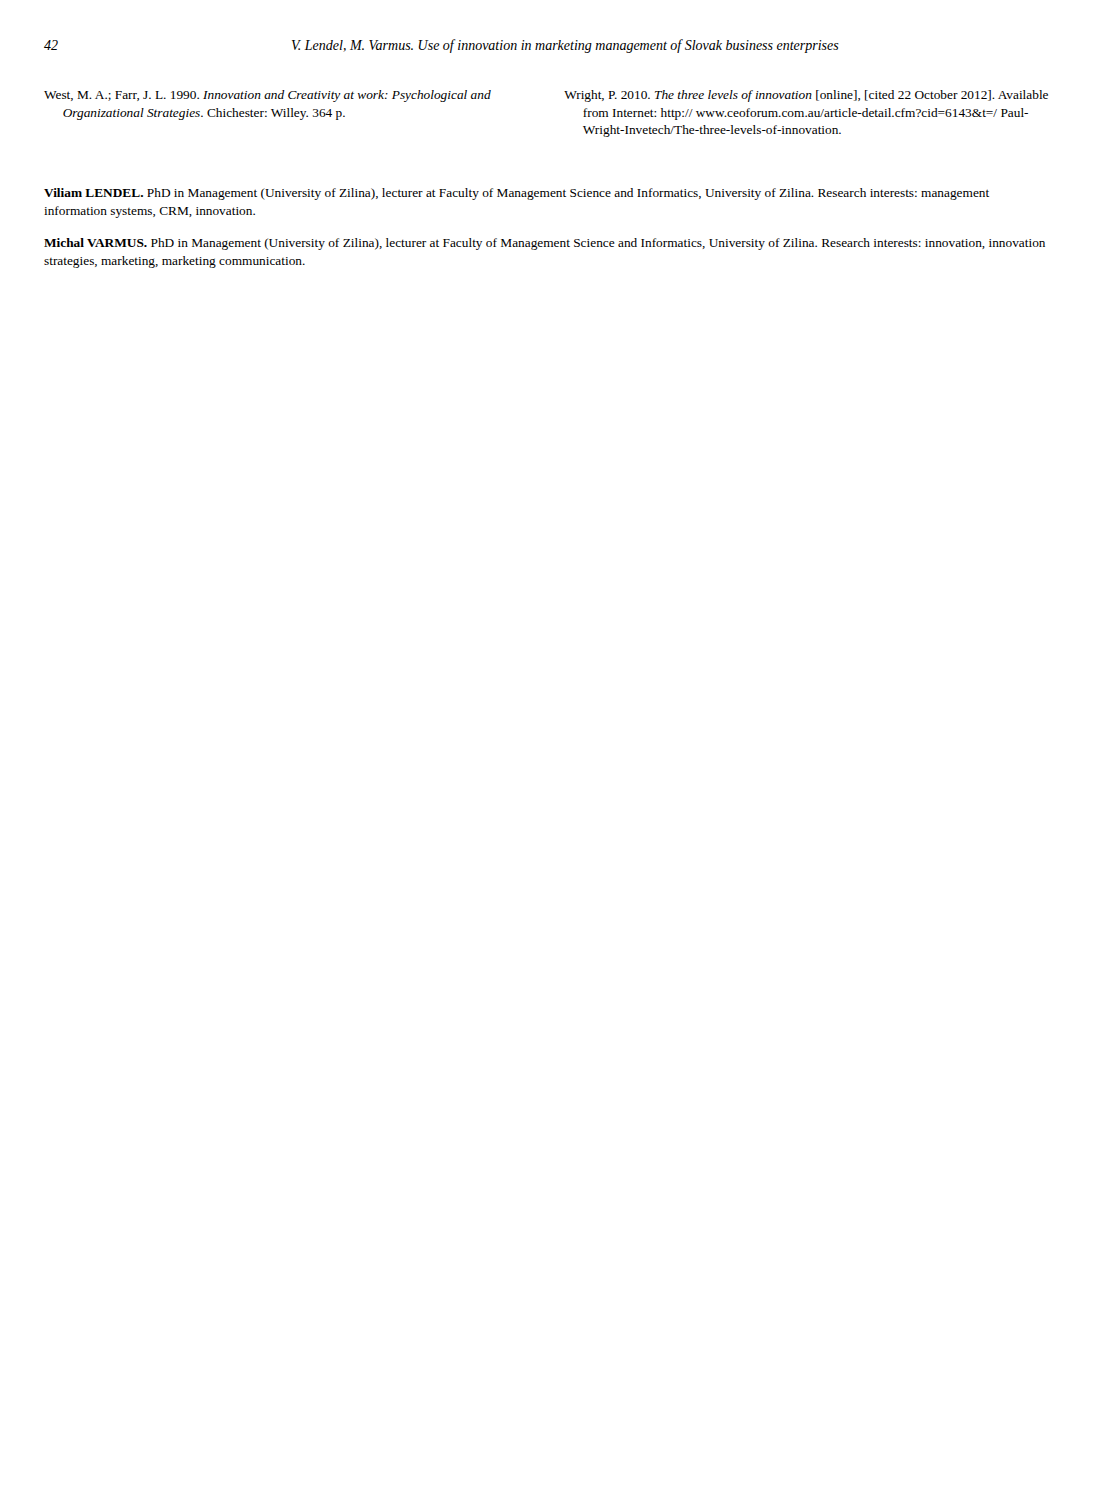42 V. Lendel, M. Varmus. Use of innovation in marketing management of Slovak business enterprises
West, M. A.; Farr, J. L. 1990. Innovation and Creativity at work: Psychological and Organizational Strategies. Chichester: Willey. 364 p.
Wright, P. 2010. The three levels of innovation [online], [cited 22 October 2012]. Available from Internet: http:// www.ceoforum.com.au/article-detail.cfm?cid=6143&t=/ Paul-Wright-Invetech/The-three-levels-of-innovation.
Viliam LENDEL. PhD in Management (University of Zilina), lecturer at Faculty of Management Science and Informatics, University of Zilina. Research interests: management information systems, CRM, innovation.
Michal VARMUS. PhD in Management (University of Zilina), lecturer at Faculty of Management Science and Informatics, University of Zilina. Research interests: innovation, innovation strategies, marketing, marketing communication.